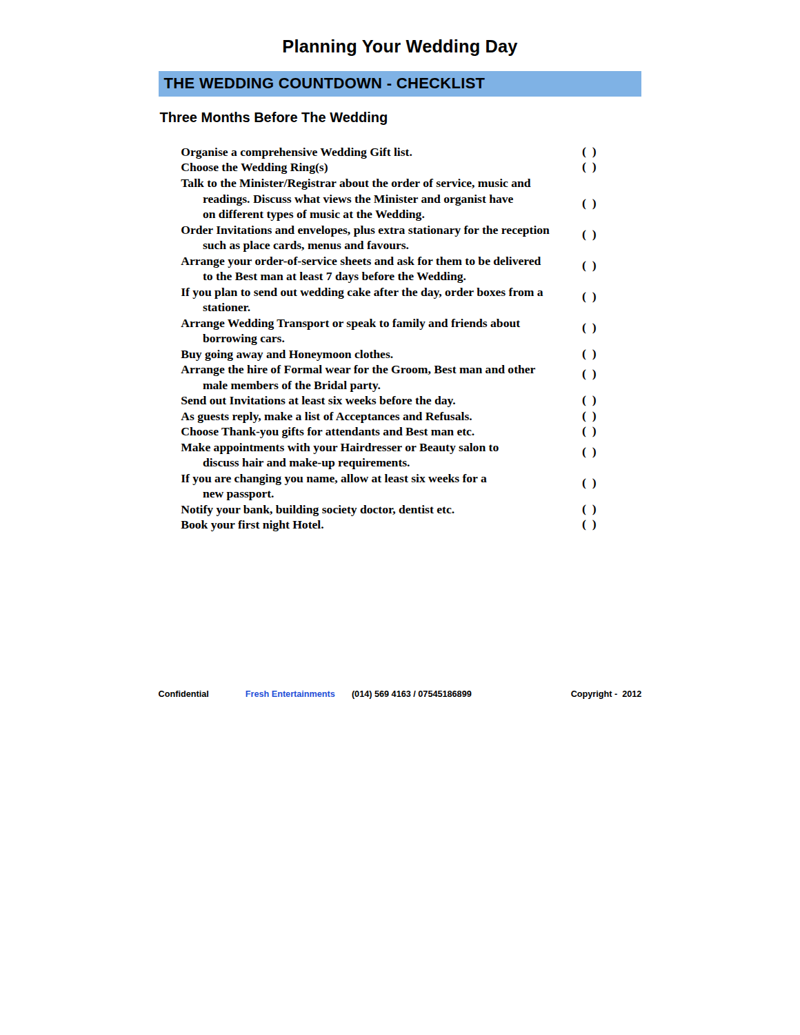Planning Your Wedding Day
THE WEDDING COUNTDOWN - CHECKLIST
Three Months Before The Wedding
|  | Organise a comprehensive Wedding Gift list. | ( ) |
|  | Choose the Wedding Ring(s) | ( ) |
|  | Talk to the Minister/Registrar about the order of service, music and readings. Discuss what views the Minister and organist have on different types of music at the Wedding. | ( ) |
|  | Order Invitations and envelopes, plus extra stationary for the reception such as place cards, menus and favours. | ( ) |
|  | Arrange your order-of-service sheets and ask for them to be delivered to the Best man at least 7 days before the Wedding. | ( ) |
|  | If you plan to send out wedding cake after the day, order boxes from a stationer. | ( ) |
|  | Arrange Wedding Transport or speak to family and friends about borrowing cars. | ( ) |
|  | Buy going away and Honeymoon clothes. | ( ) |
|  | Arrange the hire of Formal wear for the Groom, Best man and other male members of the Bridal party. | ( ) |
|  | Send out Invitations at least six weeks before the day. | ( ) |
|  | As guests reply, make a list of Acceptances and Refusals. | ( ) |
|  | Choose Thank-you gifts for attendants and Best man etc. | ( ) |
|  | Make appointments with your Hairdresser or Beauty salon to discuss hair and make-up requirements. | ( ) |
|  | If you are changing you name, allow at least six weeks for a new passport. | ( ) |
|  | Notify your bank, building society doctor, dentist etc. | ( ) |
|  | Book your first night Hotel. | ( ) |
| Confidential | Fresh Entertainments | (014) 569 4163 / 07545186899 | Copyright - 2012 |